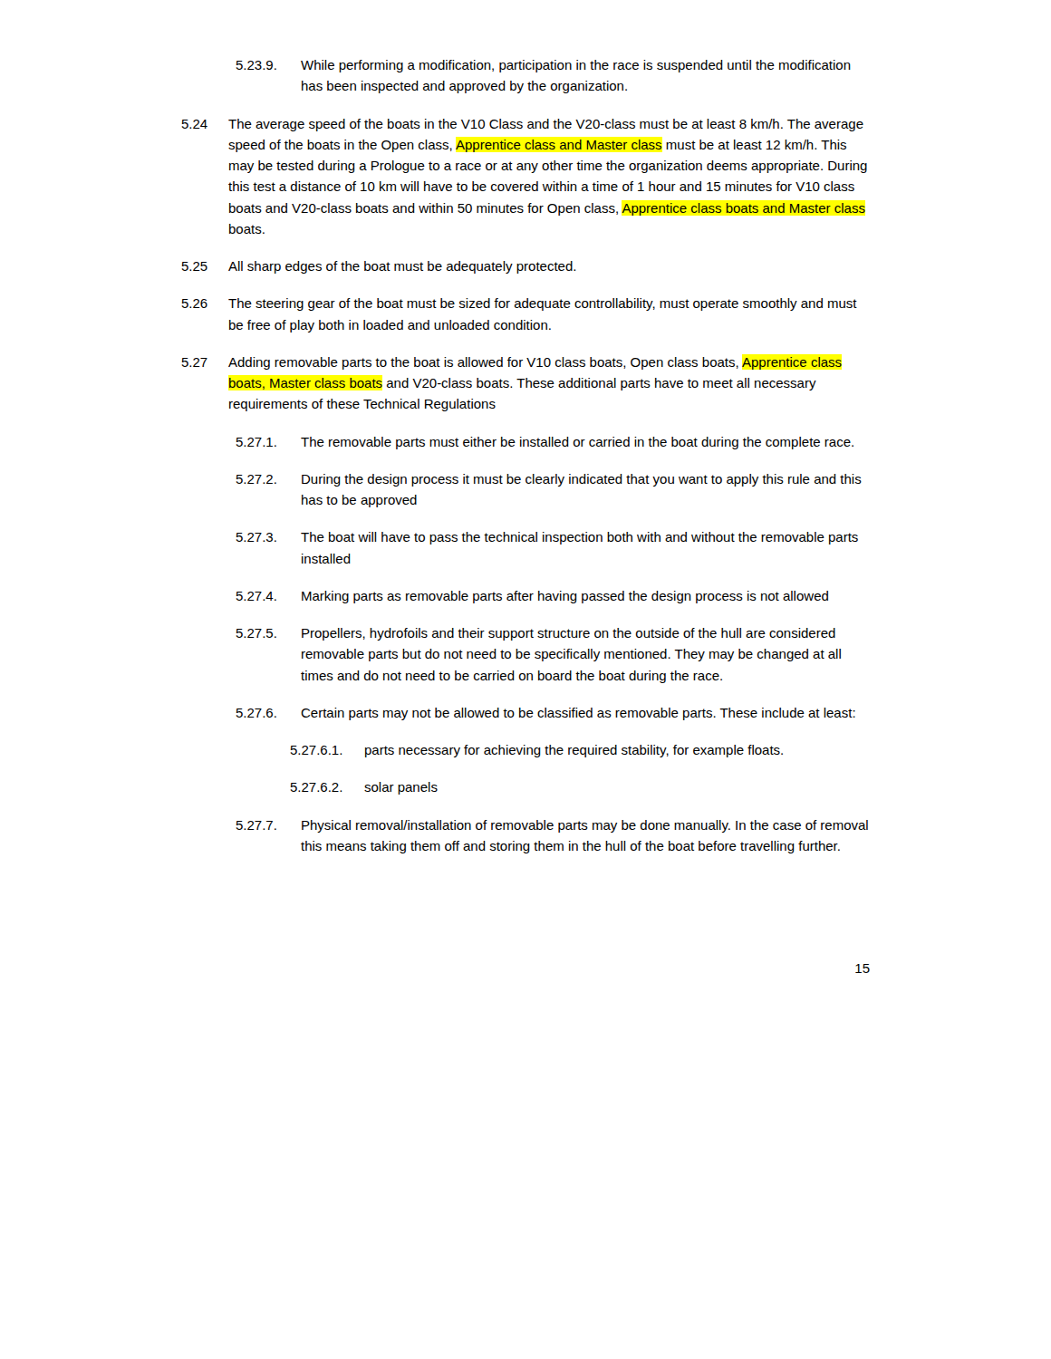5.23.9.
While performing a modification, participation in the race is suspended until the modification has been inspected and approved by the organization.
5.24
The average speed of the boats in the V10 Class and the V20-class must be at least 8 km/h. The average speed of the boats in the Open class, Apprentice class and Master class must be at least 12 km/h. This may be tested during a Prologue to a race or at any other time the organization deems appropriate. During this test a distance of 10 km will have to be covered within a time of 1 hour and 15 minutes for V10 class boats and V20-class boats and within 50 minutes for Open class, Apprentice class boats and Master class boats.
5.25
All sharp edges of the boat must be adequately protected.
5.26
The steering gear of the boat must be sized for adequate controllability, must operate smoothly and must be free of play both in loaded and unloaded condition.
5.27
Adding removable parts to the boat is allowed for V10 class boats, Open class boats, Apprentice class boats, Master class boats and V20-class boats. These additional parts have to meet all necessary requirements of these Technical Regulations
5.27.1.
The removable parts must either be installed or carried in the boat during the complete race.
5.27.2.
During the design process it must be clearly indicated that you want to apply this rule and this has to be approved
5.27.3.
The boat will have to pass the technical inspection both with and without the removable parts installed
5.27.4.
Marking parts as removable parts after having passed the design process is not allowed
5.27.5.
Propellers, hydrofoils and their support structure on the outside of the hull are considered removable parts but do not need to be specifically mentioned. They may be changed at all times and do not need to be carried on board the boat during the race.
5.27.6.
Certain parts may not be allowed to be classified as removable parts. These include at least:
5.27.6.1.
parts necessary for achieving the required stability, for example floats.
5.27.6.2.
solar panels
5.27.7.
Physical removal/installation of removable parts may be done manually. In the case of removal this means taking them off and storing them in the hull of the boat before travelling further.
15